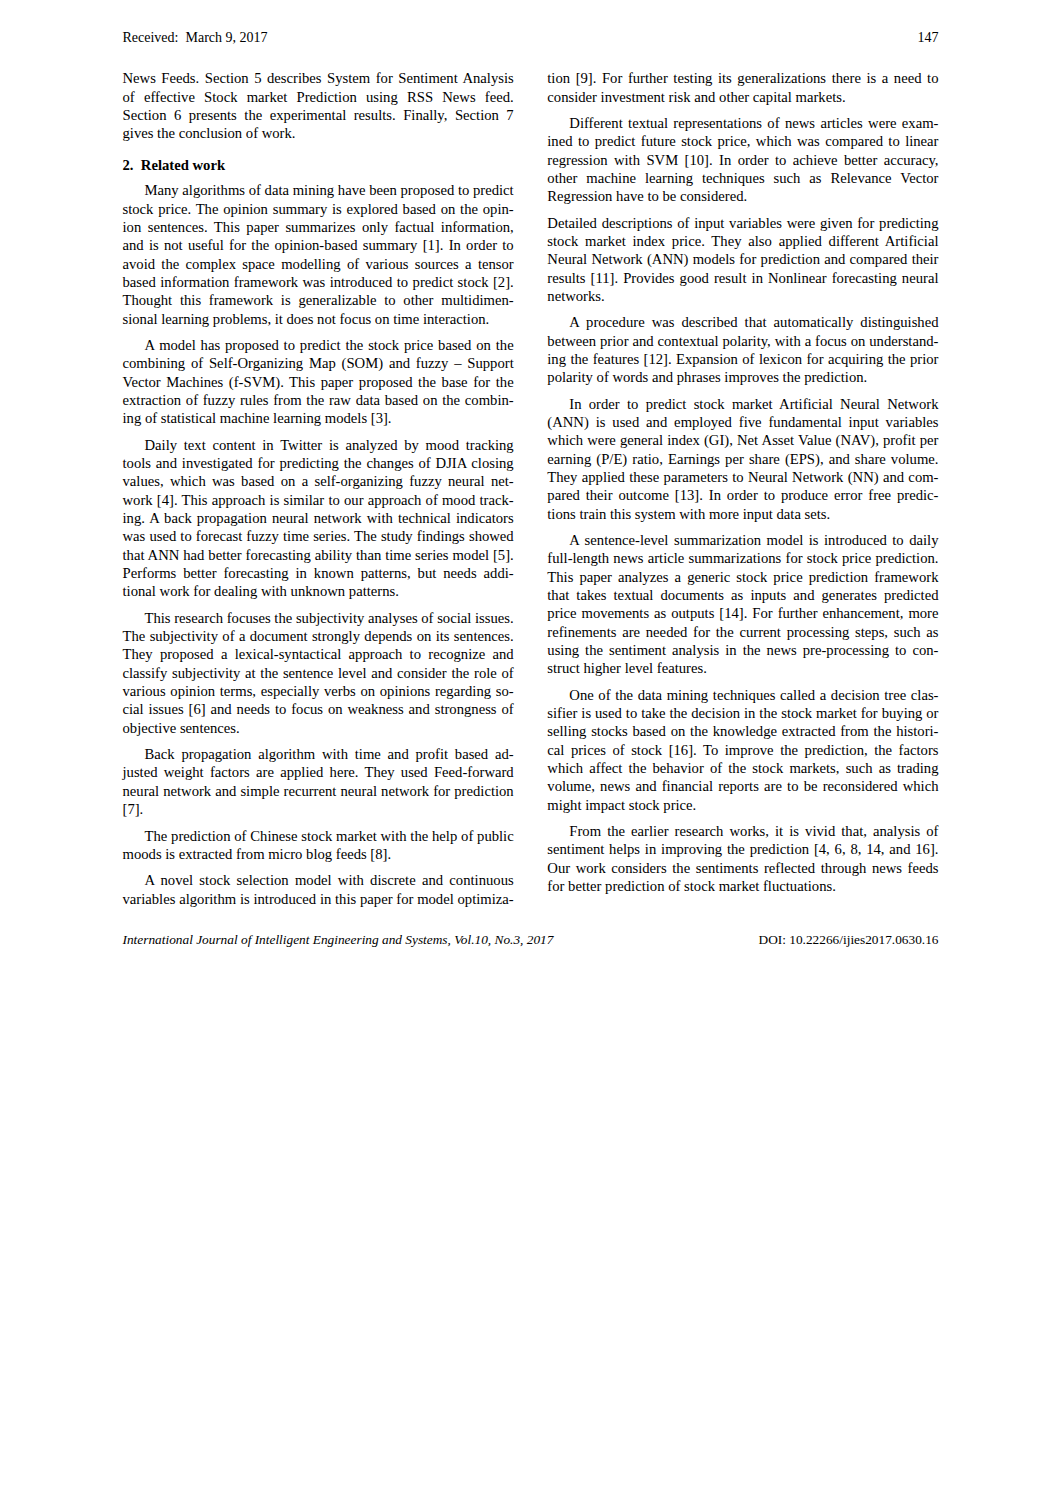Received: March 9, 2017 147
News Feeds. Section 5 describes System for Sentiment Analysis of effective Stock market Prediction using RSS News feed. Section 6 presents the experimental results. Finally, Section 7 gives the conclusion of work.
2. Related work
Many algorithms of data mining have been proposed to predict stock price. The opinion summary is explored based on the opinion sentences. This paper summarizes only factual information, and is not useful for the opinion-based summary [1]. In order to avoid the complex space modelling of various sources a tensor based information framework was introduced to predict stock [2]. Thought this framework is generalizable to other multidimensional learning problems, it does not focus on time interaction.
A model has proposed to predict the stock price based on the combining of Self-Organizing Map (SOM) and fuzzy – Support Vector Machines (f-SVM). This paper proposed the base for the extraction of fuzzy rules from the raw data based on the combining of statistical machine learning models [3].
Daily text content in Twitter is analyzed by mood tracking tools and investigated for predicting the changes of DJIA closing values, which was based on a self-organizing fuzzy neural network [4]. This approach is similar to our approach of mood tracking. A back propagation neural network with technical indicators was used to forecast fuzzy time series. The study findings showed that ANN had better forecasting ability than time series model [5]. Performs better forecasting in known patterns, but needs additional work for dealing with unknown patterns.
This research focuses the subjectivity analyses of social issues. The subjectivity of a document strongly depends on its sentences. They proposed a lexical-syntactical approach to recognize and classify subjectivity at the sentence level and consider the role of various opinion terms, especially verbs on opinions regarding social issues [6] and needs to focus on weakness and strongness of objective sentences.
Back propagation algorithm with time and profit based adjusted weight factors are applied here. They used Feed-forward neural network and simple recurrent neural network for prediction [7].
The prediction of Chinese stock market with the help of public moods is extracted from micro blog feeds [8].
A novel stock selection model with discrete and continuous variables algorithm is introduced in this paper for model optimization [9]. For further testing its generalizations there is a need to consider investment risk and other capital markets.
Different textual representations of news articles were examined to predict future stock price, which was compared to linear regression with SVM [10]. In order to achieve better accuracy, other machine learning techniques such as Relevance Vector Regression have to be considered.
Detailed descriptions of input variables were given for predicting stock market index price. They also applied different Artificial Neural Network (ANN) models for prediction and compared their results [11]. Provides good result in Nonlinear forecasting neural networks.
A procedure was described that automatically distinguished between prior and contextual polarity, with a focus on understanding the features [12]. Expansion of lexicon for acquiring the prior polarity of words and phrases improves the prediction.
In order to predict stock market Artificial Neural Network (ANN) is used and employed five fundamental input variables which were general index (GI), Net Asset Value (NAV), profit per earning (P/E) ratio, Earnings per share (EPS), and share volume. They applied these parameters to Neural Network (NN) and compared their outcome [13]. In order to produce error free predictions train this system with more input data sets.
A sentence-level summarization model is introduced to daily full-length news article summarizations for stock price prediction. This paper analyzes a generic stock price prediction framework that takes textual documents as inputs and generates predicted price movements as outputs [14]. For further enhancement, more refinements are needed for the current processing steps, such as using the sentiment analysis in the news pre-processing to construct higher level features.
One of the data mining techniques called a decision tree classifier is used to take the decision in the stock market for buying or selling stocks based on the knowledge extracted from the historical prices of stock [16]. To improve the prediction, the factors which affect the behavior of the stock markets, such as trading volume, news and financial reports are to be reconsidered which might impact stock price.
From the earlier research works, it is vivid that, analysis of sentiment helps in improving the prediction [4, 6, 8, 14, and 16]. Our work considers the sentiments reflected through news feeds for better prediction of stock market fluctuations.
International Journal of Intelligent Engineering and Systems, Vol.10, No.3, 2017 DOI: 10.22266/ijies2017.0630.16